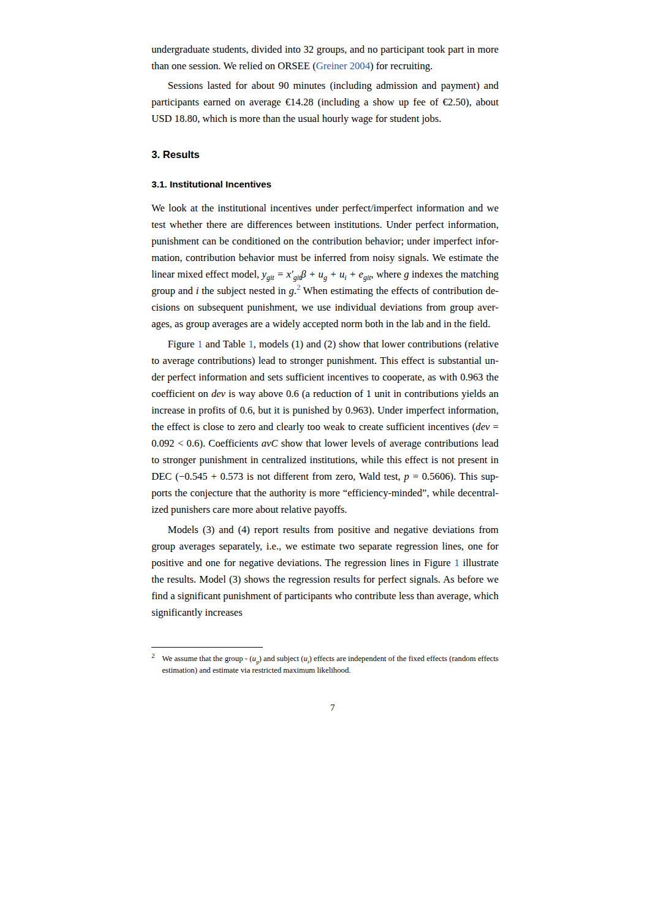undergraduate students, divided into 32 groups, and no participant took part in more than one session. We relied on ORSEE (Greiner 2004) for recruiting.
Sessions lasted for about 90 minutes (including admission and payment) and participants earned on average €14.28 (including a show up fee of €2.50), about USD 18.80, which is more than the usual hourly wage for student jobs.
3. Results
3.1. Institutional Incentives
We look at the institutional incentives under perfect/imperfect information and we test whether there are differences between institutions. Under perfect information, punishment can be conditioned on the contribution behavior; under imperfect information, contribution behavior must be inferred from noisy signals. We estimate the linear mixed effect model, ygit = x′gitβ + ug + ui + egit, where g indexes the matching group and i the subject nested in g.2 When estimating the effects of contribution decisions on subsequent punishment, we use individual deviations from group averages, as group averages are a widely accepted norm both in the lab and in the field.
Figure 1 and Table 1, models (1) and (2) show that lower contributions (relative to average contributions) lead to stronger punishment. This effect is substantial under perfect information and sets sufficient incentives to cooperate, as with 0.963 the coefficient on dev is way above 0.6 (a reduction of 1 unit in contributions yields an increase in profits of 0.6, but it is punished by 0.963). Under imperfect information, the effect is close to zero and clearly too weak to create sufficient incentives (dev = 0.092 < 0.6). Coefficients avC show that lower levels of average contributions lead to stronger punishment in centralized institutions, while this effect is not present in DEC (−0.545 + 0.573 is not different from zero, Wald test, p = 0.5606). This supports the conjecture that the authority is more “efficiency-minded”, while decentralized punishers care more about relative payoffs.
Models (3) and (4) report results from positive and negative deviations from group averages separately, i.e., we estimate two separate regression lines, one for positive and one for negative deviations. The regression lines in Figure 1 illustrate the results. Model (3) shows the regression results for perfect signals. As before we find a significant punishment of participants who contribute less than average, which significantly increases
2 We assume that the group - (ug) and subject (ui) effects are independent of the fixed effects (random effects estimation) and estimate via restricted maximum likelihood.
7